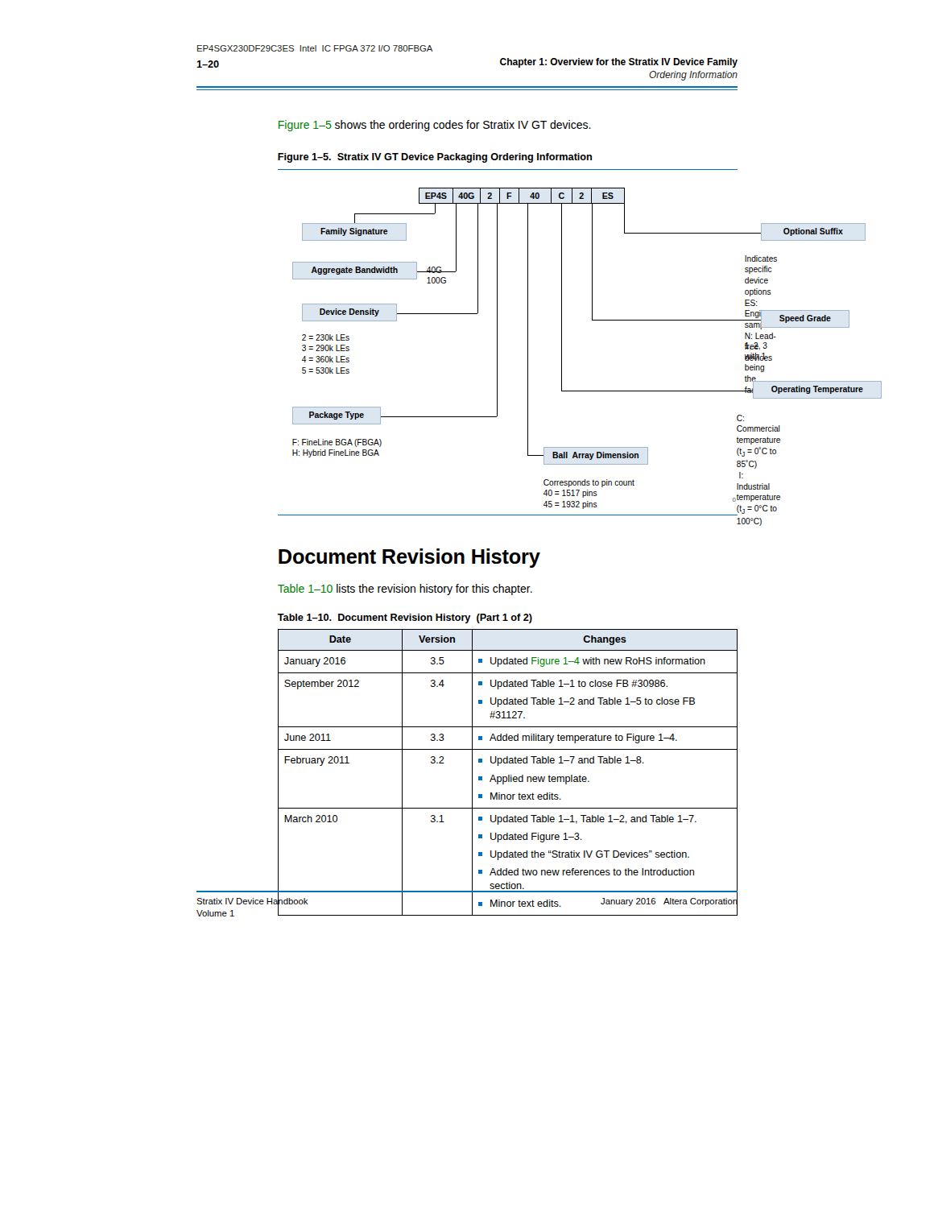EP4SGX230DF29C3ES Intel IC FPGA 372 I/O 780FBGA
1–20
Chapter 1: Overview for the Stratix IV Device Family
Ordering Information
Figure 1–5 shows the ordering codes for Stratix IV GT devices.
Figure 1–5. Stratix IV GT Device Packaging Ordering Information
EP4S
40G
2
F
40
C
2
ES
Family Signature
Aggregate Bandwidth
Device Density
Package Type
40G
100G
2 = 230k LEs
3 = 290k LEs
4 = 360k LEs
5 = 530k LEs
F: FineLine BGA (FBGA)
H: Hybrid FineLine BGA
Ball Array Dimension
Corresponds to pin count
40 = 1517 pins
45 = 1932 pins
Optional Suffix
Indicates specific device options
ES: Engineering sample
N: Lead-free devices
Speed Grade
1, 2, 3 with 1 being the fastest
Operating Temperature
C: Commercial temperature (tJ = 0˚C to 85˚C)
I: Industrial temperature (tJ = 0°C to 100°C)
0
Document Revision History
Table 1–10 lists the revision history for this chapter.
Table 1–10. Document Revision History (Part 1 of 2)
| Date | Version | Changes |
| --- | --- | --- |
| January 2016 | 3.5 | Updated Figure 1–4 with new RoHS information |
| September 2012 | 3.4 | Updated Table 1–1 to close FB #30986. Updated Table 1–2 and Table 1–5 to close FB #31127. |
| June 2011 | 3.3 | Added military temperature to Figure 1–4. |
| February 2011 | 3.2 | Updated Table 1–7 and Table 1–8. Applied new template. Minor text edits. |
| March 2010 | 3.1 | Updated Table 1–1, Table 1–2, and Table 1–7. Updated Figure 1–3. Updated the “Stratix IV GT Devices” section. Added two new references to the Introduction section. Minor text edits. |
Stratix IV Device Handbook
Volume 1
January 2016 Altera Corporation